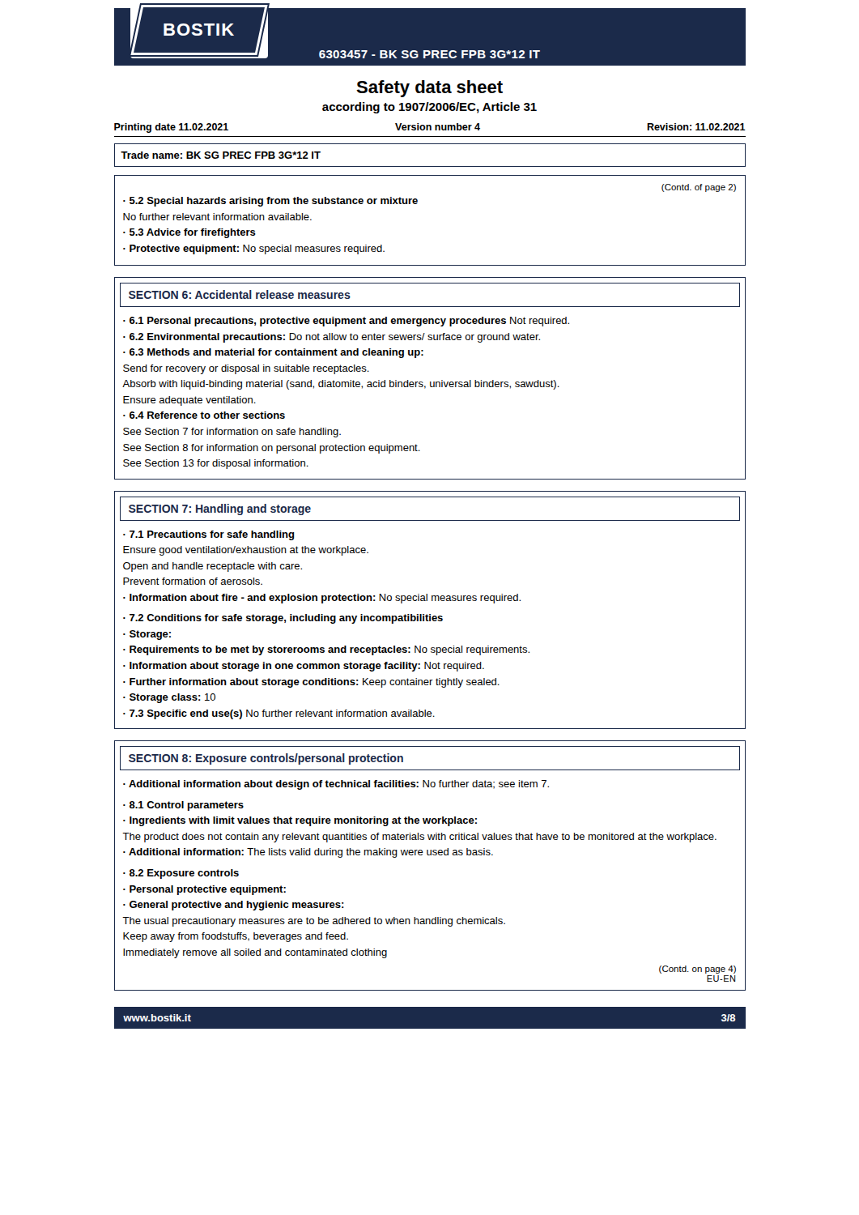BOSTIK
6303457 - BK SG PREC FPB 3G*12 IT
Safety data sheet
according to 1907/2006/EC, Article 31
Printing date 11.02.2021 Version number 4 Revision: 11.02.2021
Trade name: BK SG PREC FPB 3G*12 IT
(Contd. of page 2)
5.2 Special hazards arising from the substance or mixture
No further relevant information available.
5.3 Advice for firefighters
Protective equipment: No special measures required.
SECTION 6: Accidental release measures
6.1 Personal precautions, protective equipment and emergency procedures Not required.
6.2 Environmental precautions: Do not allow to enter sewers/ surface or ground water.
6.3 Methods and material for containment and cleaning up:
Send for recovery or disposal in suitable receptacles.
Absorb with liquid-binding material (sand, diatomite, acid binders, universal binders, sawdust).
Ensure adequate ventilation.
6.4 Reference to other sections
See Section 7 for information on safe handling.
See Section 8 for information on personal protection equipment.
See Section 13 for disposal information.
SECTION 7: Handling and storage
7.1 Precautions for safe handling
Ensure good ventilation/exhaustion at the workplace.
Open and handle receptacle with care.
Prevent formation of aerosols.
Information about fire - and explosion protection: No special measures required.
7.2 Conditions for safe storage, including any incompatibilities
Storage:
Requirements to be met by storerooms and receptacles: No special requirements.
Information about storage in one common storage facility: Not required.
Further information about storage conditions: Keep container tightly sealed.
Storage class: 10
7.3 Specific end use(s) No further relevant information available.
SECTION 8: Exposure controls/personal protection
Additional information about design of technical facilities: No further data; see item 7.
8.1 Control parameters
Ingredients with limit values that require monitoring at the workplace:
The product does not contain any relevant quantities of materials with critical values that have to be monitored at the workplace.
Additional information: The lists valid during the making were used as basis.
8.2 Exposure controls
Personal protective equipment:
General protective and hygienic measures:
The usual precautionary measures are to be adhered to when handling chemicals.
Keep away from foodstuffs, beverages and feed.
Immediately remove all soiled and contaminated clothing
(Contd. on page 4)
EU-EN
www.bostik.it 3/8